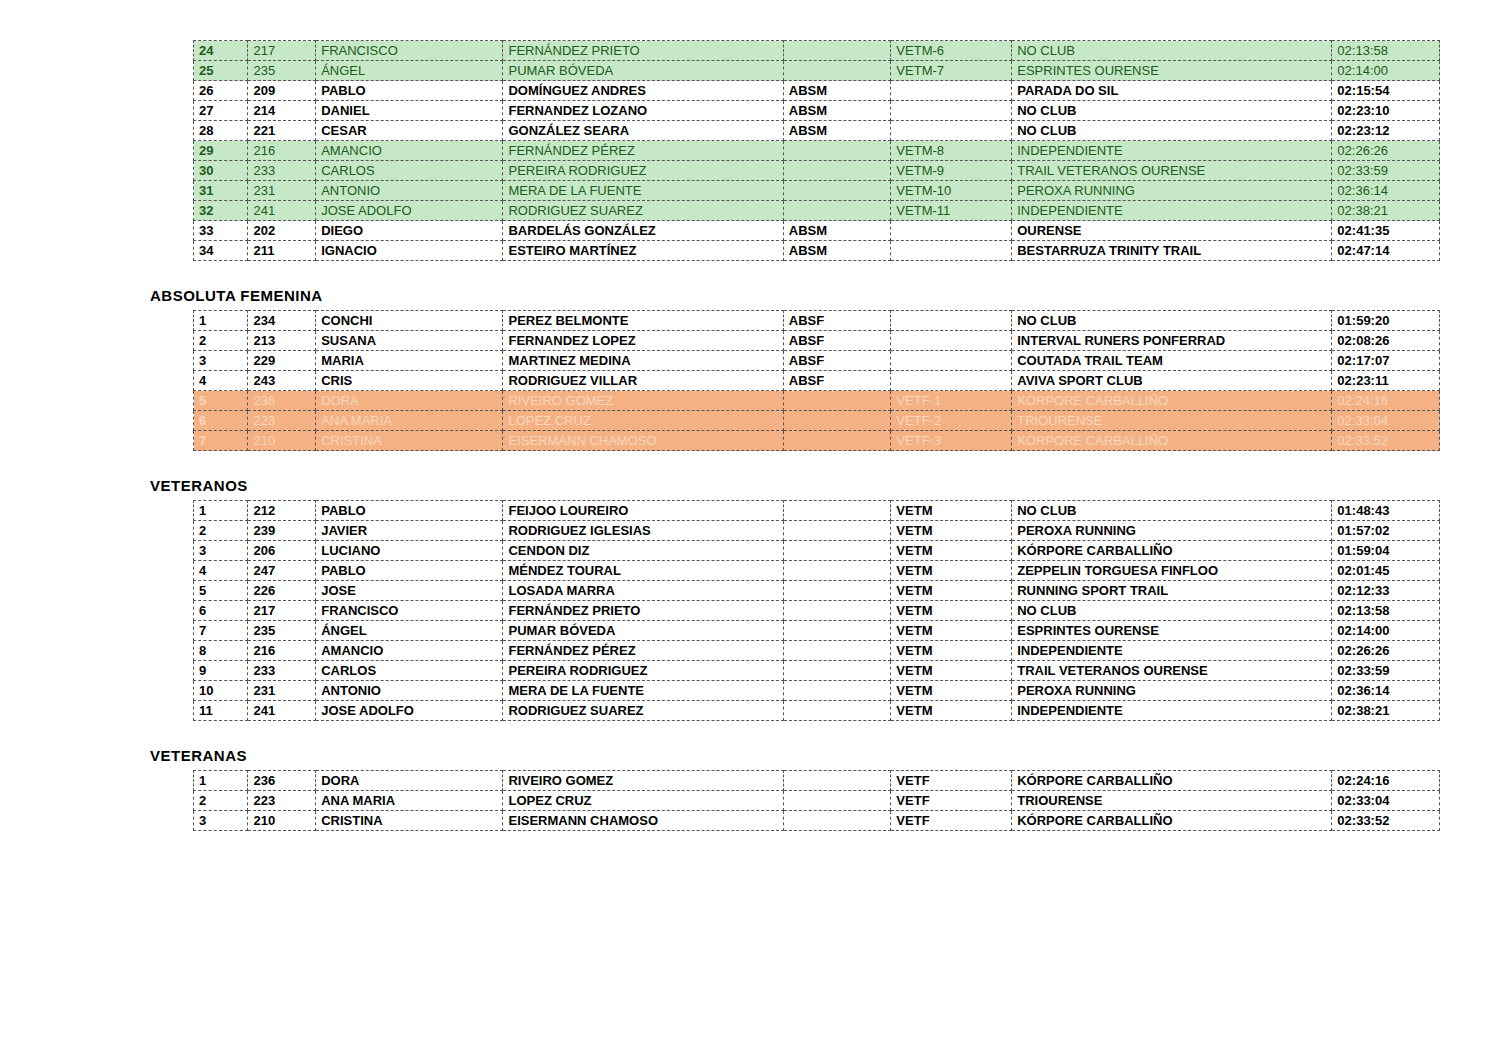| | 24 | 217 | FRANCISCO | FERNÁNDEZ PRIETO | | VETM-6 | NO CLUB | 02:13:58 |
| | 25 | 235 | ÁNGEL | PUMAR BÓVEDA | | VETM-7 | ESPRINTES OURENSE | 02:14:00 |
| | 26 | 209 | PABLO | DOMÍNGUEZ ANDRES | ABSM | | PARADA DO SIL | 02:15:54 |
| | 27 | 214 | DANIEL | FERNANDEZ LOZANO | ABSM | | NO CLUB | 02:23:10 |
| | 28 | 221 | CESAR | GONZÁLEZ SEARA | ABSM | | NO CLUB | 02:23:12 |
| | 29 | 216 | AMANCIO | FERNÁNDEZ PÉREZ | | VETM-8 | INDEPENDIENTE | 02:26:26 |
| | 30 | 233 | CARLOS | PEREIRA RODRIGUEZ | | VETM-9 | TRAIL VETERANOS OURENSE | 02:33:59 |
| | 31 | 231 | ANTONIO | MERA DE LA FUENTE | | VETM-10 | PEROXA RUNNING | 02:36:14 |
| | 32 | 241 | JOSE ADOLFO | RODRIGUEZ SUAREZ | | VETM-11 | INDEPENDIENTE | 02:38:21 |
| | 33 | 202 | DIEGO | BARDELÁS GONZÁLEZ | ABSM | | OURENSE | 02:41:35 |
| | 34 | 211 | IGNACIO | ESTEIRO MARTÍNEZ | ABSM | | BESTARRUZA TRINITY TRAIL | 02:47:14 |
ABSOLUTA FEMENINA
| | 1 | 234 | CONCHI | PEREZ BELMONTE | ABSF | | NO CLUB | 01:59:20 |
| | 2 | 213 | SUSANA | FERNANDEZ LOPEZ | ABSF | | INTERVAL RUNERS PONFERRAD | 02:08:26 |
| | 3 | 229 | MARIA | MARTINEZ MEDINA | ABSF | | COUTADA TRAIL TEAM | 02:17:07 |
| | 4 | 243 | CRIS | RODRIGUEZ VILLAR | ABSF | | AVIVA SPORT CLUB | 02:23:11 |
| | 5 | 236 | DORA | RIVEIRO GOMEZ | | VETF-1 | KÓRPORE CARBALLIÑO | 02:24:16 |
| | 6 | 223 | ANA MARIA | LOPEZ CRUZ | | VETF-2 | TRIOURENSE | 02:33:04 |
| | 7 | 210 | CRISTINA | EISERMANN CHAMOSO | | VETF-3 | KÓRPORE CARBALLIÑO | 02:33:52 |
VETERANOS
| | 1 | 212 | PABLO | FEIJOO LOUREIRO | | VETM | NO CLUB | 01:48:43 |
| | 2 | 239 | JAVIER | RODRIGUEZ IGLESIAS | | VETM | PEROXA RUNNING | 01:57:02 |
| | 3 | 206 | LUCIANO | CENDON DIZ | | VETM | KÓRPORE CARBALLIÑO | 01:59:04 |
| | 4 | 247 | PABLO | MÉNDEZ TOURAL | | VETM | ZEPPELIN TORGUESA FINFLOO | 02:01:45 |
| | 5 | 226 | JOSE | LOSADA MARRA | | VETM | RUNNING SPORT TRAIL | 02:12:33 |
| | 6 | 217 | FRANCISCO | FERNÁNDEZ PRIETO | | VETM | NO CLUB | 02:13:58 |
| | 7 | 235 | ÁNGEL | PUMAR BÓVEDA | | VETM | ESPRINTES OURENSE | 02:14:00 |
| | 8 | 216 | AMANCIO | FERNÁNDEZ PÉREZ | | VETM | INDEPENDIENTE | 02:26:26 |
| | 9 | 233 | CARLOS | PEREIRA RODRIGUEZ | | VETM | TRAIL VETERANOS OURENSE | 02:33:59 |
| | 10 | 231 | ANTONIO | MERA DE LA FUENTE | | VETM | PEROXA RUNNING | 02:36:14 |
| | 11 | 241 | JOSE ADOLFO | RODRIGUEZ SUAREZ | | VETM | INDEPENDIENTE | 02:38:21 |
VETERANAS
| | 1 | 236 | DORA | RIVEIRO GOMEZ | | VETF | KÓRPORE CARBALLIÑO | 02:24:16 |
| | 2 | 223 | ANA MARIA | LOPEZ CRUZ | | VETF | TRIOURENSE | 02:33:04 |
| | 3 | 210 | CRISTINA | EISERMANN CHAMOSO | | VETF | KÓRPORE CARBALLIÑO | 02:33:52 |